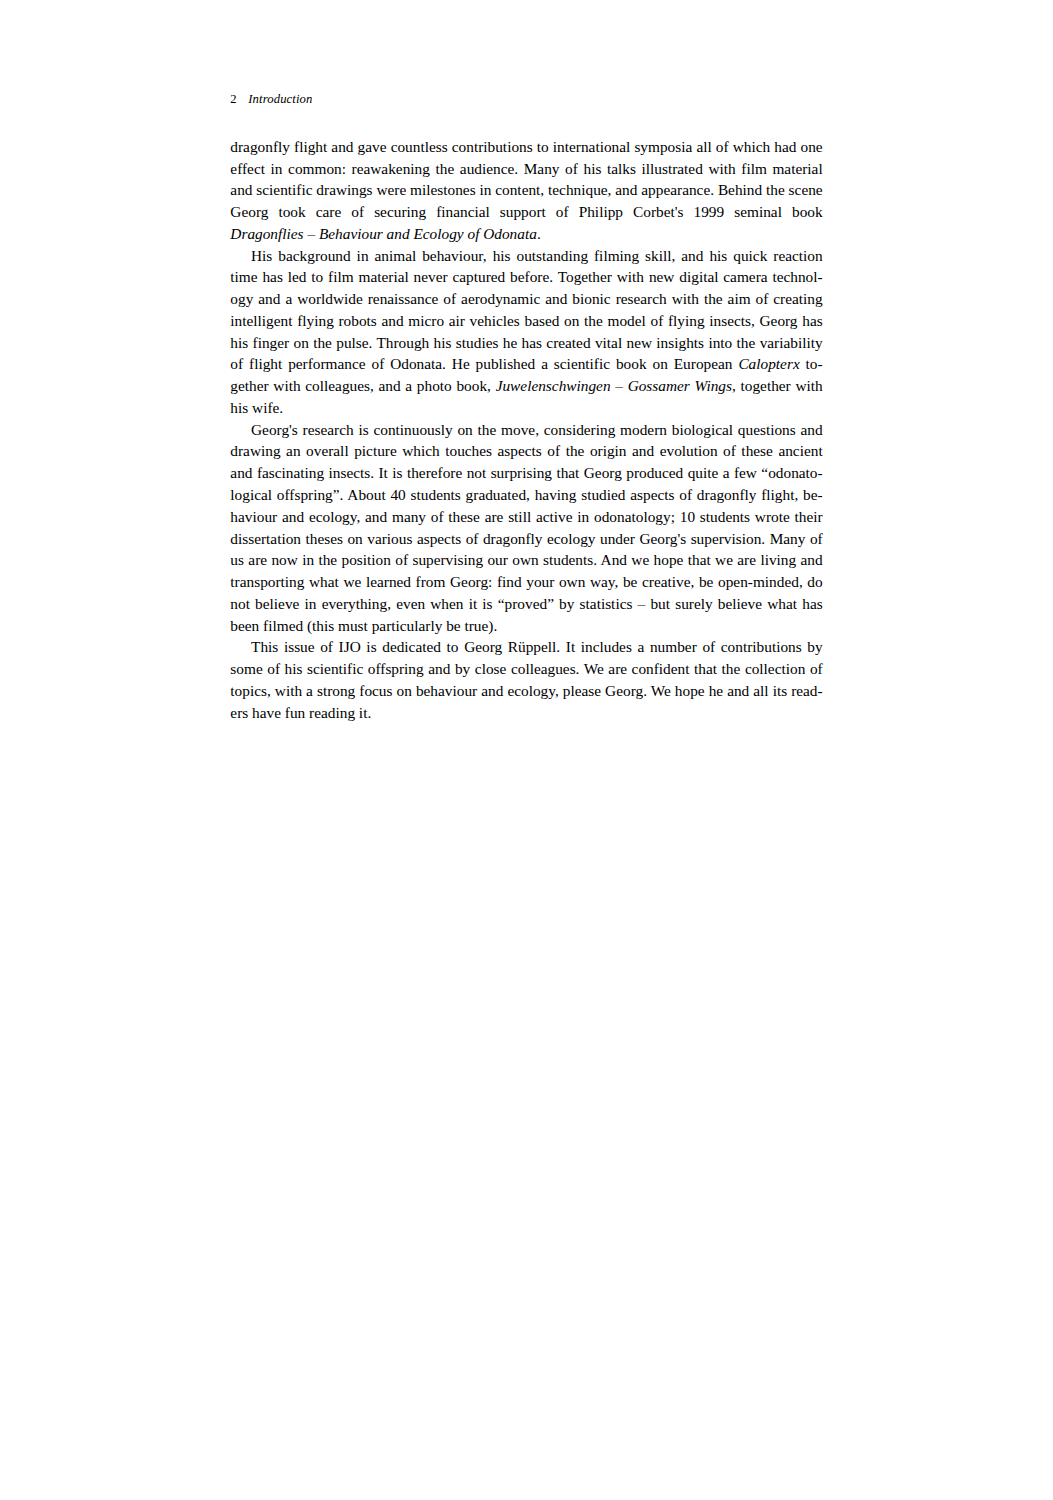2 Introduction
dragonfly flight and gave countless contributions to international symposia all of which had one effect in common: reawakening the audience. Many of his talks illustrated with film material and scientific drawings were milestones in content, technique, and appearance. Behind the scene Georg took care of securing financial support of Philipp Corbet's 1999 seminal book Dragonflies – Behaviour and Ecology of Odonata.
His background in animal behaviour, his outstanding filming skill, and his quick reaction time has led to film material never captured before. Together with new digital camera technology and a worldwide renaissance of aerodynamic and bionic research with the aim of creating intelligent flying robots and micro air vehicles based on the model of flying insects, Georg has his finger on the pulse. Through his studies he has created vital new insights into the variability of flight performance of Odonata. He published a scientific book on European Calopterx together with colleagues, and a photo book, Juwelenschwingen – Gossamer Wings, together with his wife.
Georg's research is continuously on the move, considering modern biological questions and drawing an overall picture which touches aspects of the origin and evolution of these ancient and fascinating insects. It is therefore not surprising that Georg produced quite a few “odonatological offspring”. About 40 students graduated, having studied aspects of dragonfly flight, behaviour and ecology, and many of these are still active in odonatology; 10 students wrote their dissertation theses on various aspects of dragonfly ecology under Georg's supervision. Many of us are now in the position of supervising our own students. And we hope that we are living and transporting what we learned from Georg: find your own way, be creative, be open-minded, do not believe in everything, even when it is “proved” by statistics – but surely believe what has been filmed (this must particularly be true).
This issue of IJO is dedicated to Georg Rüppell. It includes a number of contributions by some of his scientific offspring and by close colleagues. We are confident that the collection of topics, with a strong focus on behaviour and ecology, please Georg. We hope he and all its readers have fun reading it.